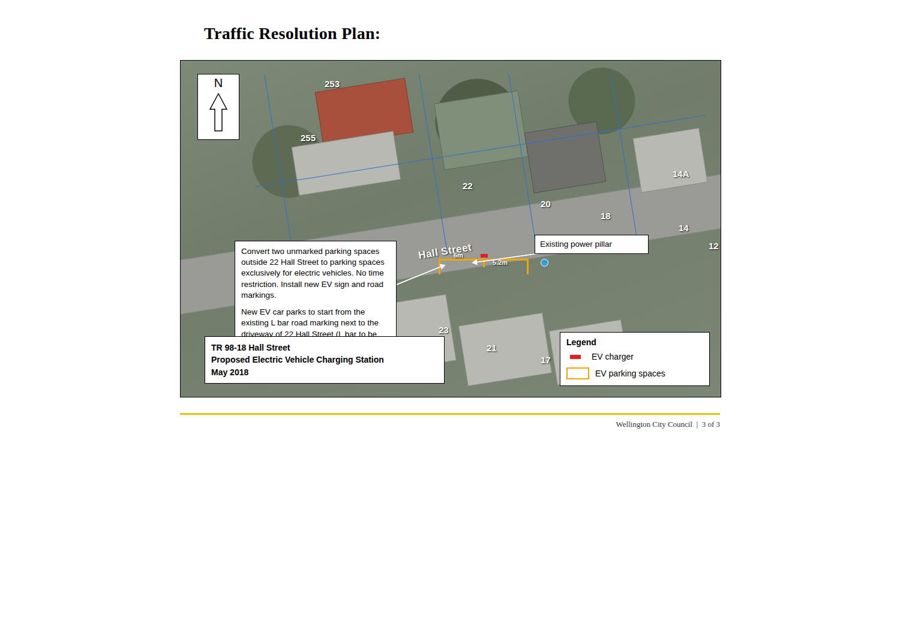Traffic Resolution Plan:
Hall Street
253 255 22 20 18 14A 14 12 25 23 21 17 15 13 261
N
6m 5.2m
Convert two unmarked parking spaces outside 22 Hall Street to parking spaces exclusively for electric vehicles. No time restriction. Install new EV sign and road markings.
New EV car parks to start from the existing L bar road marking next to the driveway of 22 Hall Street (L bar to be replaced).
Existing power pillar
TR 98-18 Hall Street
Proposed Electric Vehicle Charging Station
May 2018
Legend
EV charger
EV parking spaces
Wellington City Council | 3 of 3